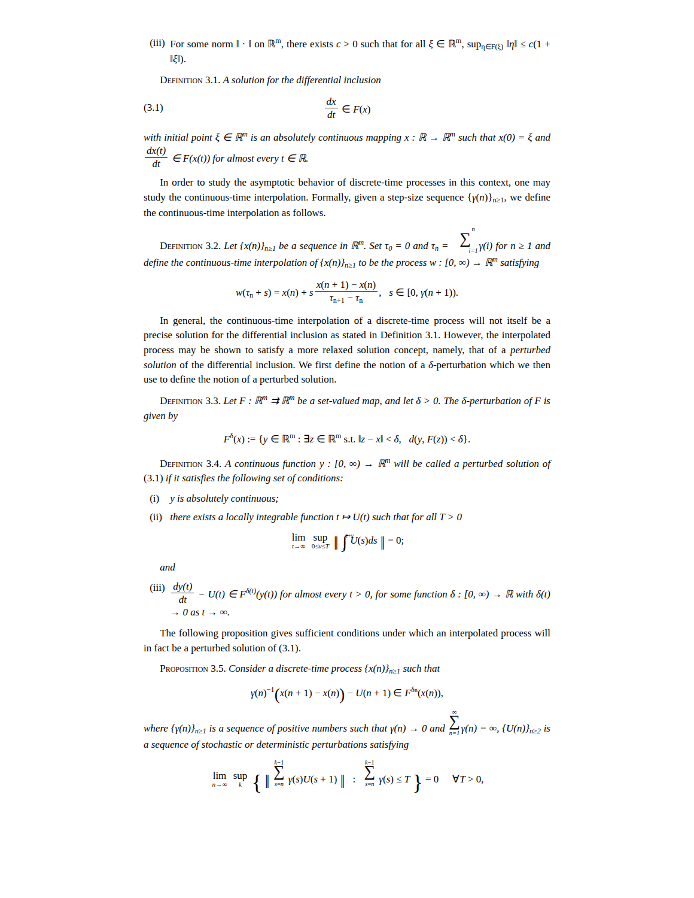(iii) For some norm ‖ · ‖ on ℝm, there exists c > 0 such that for all ξ ∈ ℝm, supη∈F(ξ) ‖η‖ ≤ c(1 + ‖ξ‖).
Definition 3.1. A solution for the differential inclusion
(3.1) dx dt ∈ F(x)
with initial point ξ ∈ ℝm is an absolutely continuous mapping x : ℝ → ℝm such that x(0) = ξ and dx(t) dt ∈ F(x(t)) for almost every t ∈ ℝ.
In order to study the asymptotic behavior of discrete-time processes in this context, one may study the continuous-time interpolation. Formally, given a step-size sequence {γ(n)}n≥1, we define the continuous-time interpolation as follows.
Definition 3.2. Let {x(n)}n≥1 be a sequence in ℝm. Set τ 0 = 0 and τn = n∑i=1 γ(i) for n ≥ 1 and define the continuous-time interpolation of {x(n)}n≥1 to be the process w : [0, ∞) → ℝm satisfying
w(τn + s) = x(n) + sx(n + 1) − x(n) τn+1 − τn, s ∈ [0, γ(n + 1)).
In general, the continuous-time interpolation of a discrete-time process will not itself be a precise solution for the differential inclusion as stated in Definition 3.1. However, the interpolated process may be shown to satisfy a more relaxed solution concept, namely, that of a perturbed solution of the differential inclusion. We first define the notion of a δ-perturbation which we then use to define the notion of a perturbed solution.
Definition 3.3. Let F : ℝm ⇉ ℝm be a set-valued map, and let δ > 0. The δ-perturbation of F is given by
Fδ(x) := {y ∈ ℝm : ∃z ∈ ℝm s.t. ‖z − x‖ < δ, d(y, F(z)) < δ}.
Definition 3.4. A continuous function y : [0, ∞) → ℝm will be called a perturbed solution of (3.1) if it satisfies the following set of conditions:
(i) y is absolutely continuous;
(ii) there exists a locally integrable function t ↦ U(t) such that for all T > 0
lim t→∞ sup 0≤ν≤T ‖ t+ν∫t U(s)ds ‖ = 0;
and
(iii) dy(t) dt − U(t) ∈ Fδ(t)(y(t)) for almost every t > 0, for some function δ : [0, ∞) → ℝ with δ(t) → 0 as t → ∞.
The following proposition gives sufficient conditions under which an interpolated process will in fact be a perturbed solution of (3.1).
Proposition 3.5. Consider a discrete-time process {x(n)}n≥1 such that
γ(n)−1(x(n + 1) − x(n)) − U(n + 1) ∈ Fδn(x(n)),
where {γ(n)}n≥1 is a sequence of positive numbers such that γ(n) → 0 and ∞∑n=1 γ(n) = ∞, {U(n)}n≥2 is a sequence of stochastic or deterministic perturbations satisfying
lim n→∞ sup k { ‖ k−1∑s=n γ(s)U(s + 1) ‖ : k−1∑s=n γ(s) ≤ T } = 0 ∀T > 0,